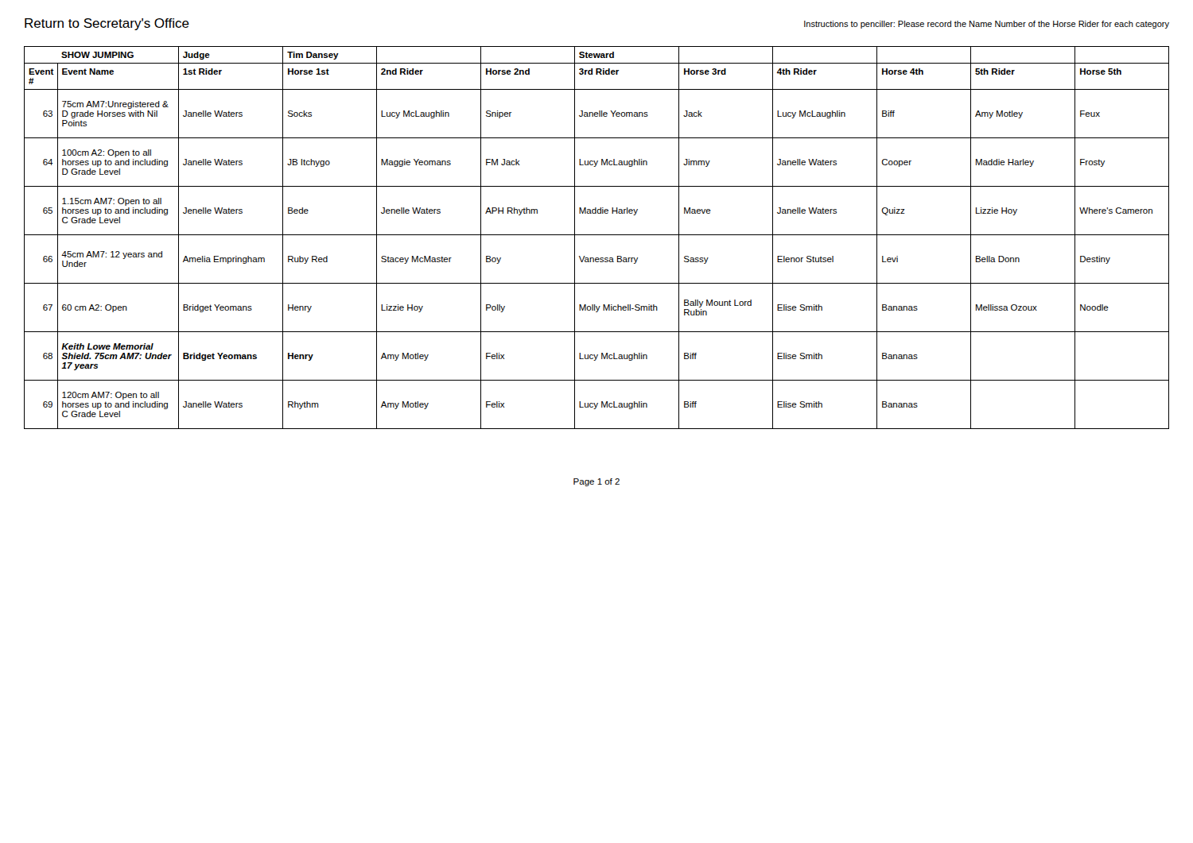Return to Secretary's Office
Instructions to penciller: Please record the Name Number of the Horse Rider for each category
| | SHOW JUMPING | Judge | Tim Dansey | | | Steward | | | | | |
| --- | --- | --- | --- | --- | --- | --- | --- | --- | --- | --- | --- |
| Event # | Event Name | 1st Rider | Horse 1st | 2nd Rider | Horse 2nd | 3rd Rider | Horse 3rd | 4th Rider | Horse 4th | 5th Rider | Horse 5th |
| 63 | 75cm AM7:Unregistered & D grade Horses with Nil Points | Janelle Waters | Socks | Lucy McLaughlin | Sniper | Janelle Yeomans | Jack | Lucy McLaughlin | Biff | Amy Motley | Feux |
| 64 | 100cm A2: Open to all horses up to and including D Grade Level | Janelle Waters | JB Itchygo | Maggie Yeomans | FM Jack | Lucy McLaughlin | Jimmy | Janelle Waters | Cooper | Maddie Harley | Frosty |
| 65 | 1.15cm AM7: Open to all horses up to and including C Grade Level | Jenelle Waters | Bede | Jenelle Waters | APH Rhythm | Maddie Harley | Maeve | Janelle Waters | Quizz | Lizzie Hoy | Where's Cameron |
| 66 | 45cm AM7: 12 years and Under | Amelia Empringham | Ruby Red | Stacey McMaster | Boy | Vanessa Barry | Sassy | Elenor Stutsel | Levi | Bella Donn | Destiny |
| 67 | 60 cm A2: Open | Bridget Yeomans | Henry | Lizzie Hoy | Polly | Molly Michell-Smith | Bally Mount Lord Rubin | Elise Smith | Bananas | Mellissa Ozoux | Noodle |
| 68 | Keith Lowe Memorial Shield. 75cm AM7: Under 17 years | Bridget Yeomans | Henry | Amy Motley | Felix | Lucy McLaughlin | Biff | Elise Smith | Bananas | | |
| 69 | 120cm AM7: Open to all horses up to and including C Grade Level | Janelle Waters | Rhythm | Amy Motley | Felix | Lucy McLaughlin | Biff | Elise Smith | Bananas | | |
Page 1 of 2